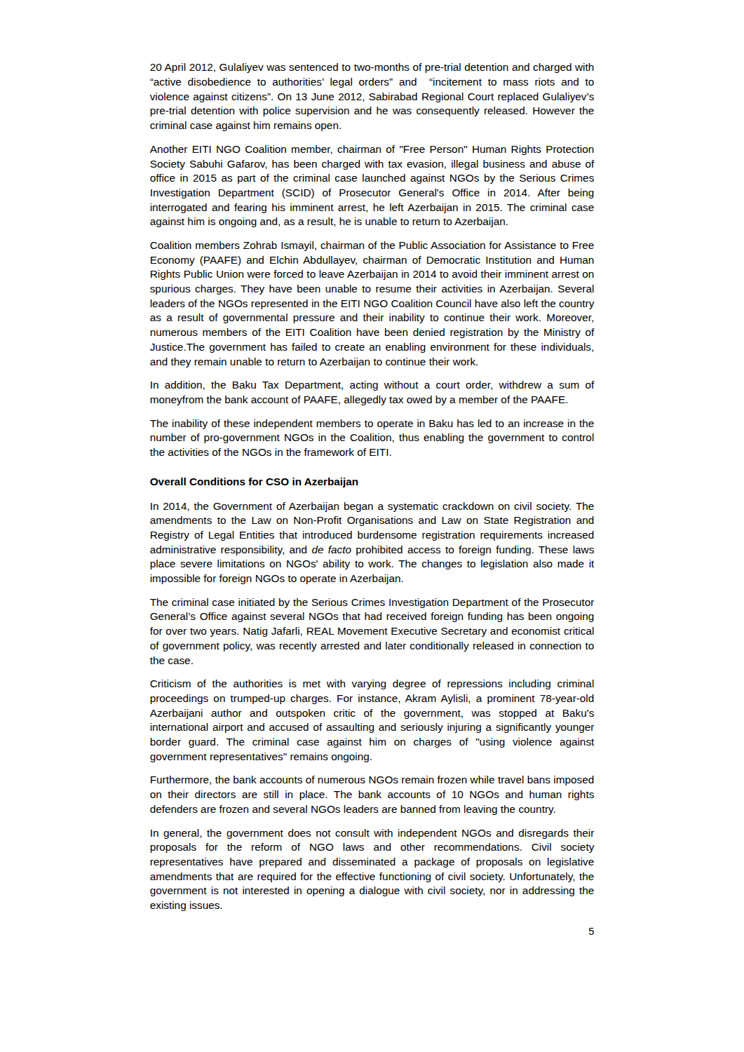20 April 2012, Gulaliyev was sentenced to two-months of pre-trial detention and charged with “active disobedience to authorities’ legal orders” and “incitement to mass riots and to violence against citizens”. On 13 June 2012, Sabirabad Regional Court replaced Gulaliyev’s pre-trial detention with police supervision and he was consequently released. However the criminal case against him remains open.
Another EITI NGO Coalition member, chairman of "Free Person" Human Rights Protection Society Sabuhi Gafarov, has been charged with tax evasion, illegal business and abuse of office in 2015 as part of the criminal case launched against NGOs by the Serious Crimes Investigation Department (SCID) of Prosecutor General's Office in 2014. After being interrogated and fearing his imminent arrest, he left Azerbaijan in 2015. The criminal case against him is ongoing and, as a result, he is unable to return to Azerbaijan.
Coalition members Zohrab Ismayil, chairman of the Public Association for Assistance to Free Economy (PAAFE) and Elchin Abdullayev, chairman of Democratic Institution and Human Rights Public Union were forced to leave Azerbaijan in 2014 to avoid their imminent arrest on spurious charges. They have been unable to resume their activities in Azerbaijan. Several leaders of the NGOs represented in the EITI NGO Coalition Council have also left the country as a result of governmental pressure and their inability to continue their work. Moreover, numerous members of the EITI Coalition have been denied registration by the Ministry of Justice.The government has failed to create an enabling environment for these individuals, and they remain unable to return to Azerbaijan to continue their work.
In addition, the Baku Tax Department, acting without a court order, withdrew a sum of moneyfrom the bank account of PAAFE, allegedly tax owed by a member of the PAAFE.
The inability of these independent members to operate in Baku has led to an increase in the number of pro-government NGOs in the Coalition, thus enabling the government to control the activities of the NGOs in the framework of EITI.
Overall Conditions for CSO in Azerbaijan
In 2014, the Government of Azerbaijan began a systematic crackdown on civil society. The amendments to the Law on Non-Profit Organisations and Law on State Registration and Registry of Legal Entities that introduced burdensome registration requirements increased administrative responsibility, and de facto prohibited access to foreign funding. These laws place severe limitations on NGOs' ability to work. The changes to legislation also made it impossible for foreign NGOs to operate in Azerbaijan.
The criminal case initiated by the Serious Crimes Investigation Department of the Prosecutor General’s Office against several NGOs that had received foreign funding has been ongoing for over two years. Natig Jafarli, REAL Movement Executive Secretary and economist critical of government policy, was recently arrested and later conditionally released in connection to the case.
Criticism of the authorities is met with varying degree of repressions including criminal proceedings on trumped-up charges. For instance, Akram Aylisli, a prominent 78-year-old Azerbaijani author and outspoken critic of the government, was stopped at Baku's international airport and accused of assaulting and seriously injuring a significantly younger border guard. The criminal case against him on charges of "using violence against government representatives" remains ongoing.
Furthermore, the bank accounts of numerous NGOs remain frozen while travel bans imposed on their directors are still in place. The bank accounts of 10 NGOs and human rights defenders are frozen and several NGOs leaders are banned from leaving the country.
In general, the government does not consult with independent NGOs and disregards their proposals for the reform of NGO laws and other recommendations. Civil society representatives have prepared and disseminated a package of proposals on legislative amendments that are required for the effective functioning of civil society. Unfortunately, the government is not interested in opening a dialogue with civil society, nor in addressing the existing issues.
5